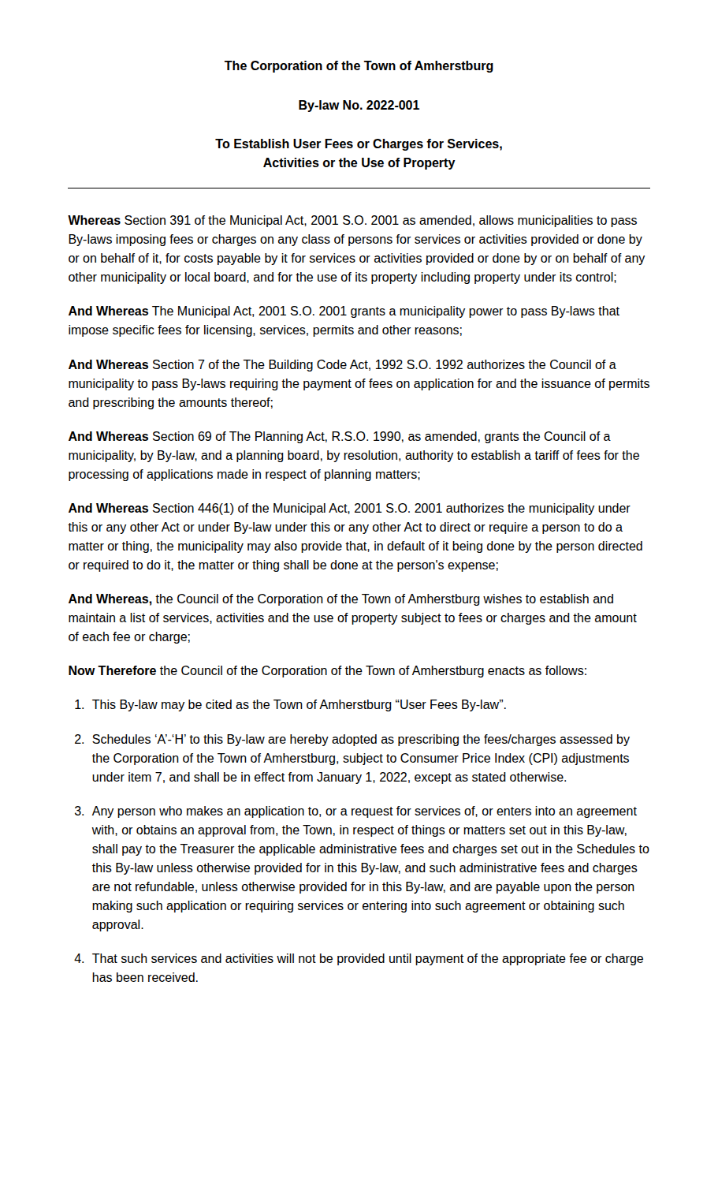The Corporation of the Town of Amherstburg
By-law No. 2022-001
To Establish User Fees or Charges for Services,
Activities or the Use of Property
Whereas Section 391 of the Municipal Act, 2001 S.O. 2001 as amended, allows municipalities to pass By-laws imposing fees or charges on any class of persons for services or activities provided or done by or on behalf of it, for costs payable by it for services or activities provided or done by or on behalf of any other municipality or local board, and for the use of its property including property under its control;
And Whereas The Municipal Act, 2001 S.O. 2001 grants a municipality power to pass By-laws that impose specific fees for licensing, services, permits and other reasons;
And Whereas Section 7 of the The Building Code Act, 1992 S.O. 1992 authorizes the Council of a municipality to pass By-laws requiring the payment of fees on application for and the issuance of permits and prescribing the amounts thereof;
And Whereas Section 69 of The Planning Act, R.S.O. 1990, as amended, grants the Council of a municipality, by By-law, and a planning board, by resolution, authority to establish a tariff of fees for the processing of applications made in respect of planning matters;
And Whereas Section 446(1) of the Municipal Act, 2001 S.O. 2001 authorizes the municipality under this or any other Act or under By-law under this or any other Act to direct or require a person to do a matter or thing, the municipality may also provide that, in default of it being done by the person directed or required to do it, the matter or thing shall be done at the person's expense;
And Whereas, the Council of the Corporation of the Town of Amherstburg wishes to establish and maintain a list of services, activities and the use of property subject to fees or charges and the amount of each fee or charge;
Now Therefore the Council of the Corporation of the Town of Amherstburg enacts as follows:
This By-law may be cited as the Town of Amherstburg “User Fees By-law”.
Schedules ‘A’-‘H’ to this By-law are hereby adopted as prescribing the fees/charges assessed by the Corporation of the Town of Amherstburg, subject to Consumer Price Index (CPI) adjustments under item 7, and shall be in effect from January 1, 2022, except as stated otherwise.
Any person who makes an application to, or a request for services of, or enters into an agreement with, or obtains an approval from, the Town, in respect of things or matters set out in this By-law, shall pay to the Treasurer the applicable administrative fees and charges set out in the Schedules to this By-law unless otherwise provided for in this By-law, and such administrative fees and charges are not refundable, unless otherwise provided for in this By-law, and are payable upon the person making such application or requiring services or entering into such agreement or obtaining such approval.
That such services and activities will not be provided until payment of the appropriate fee or charge has been received.